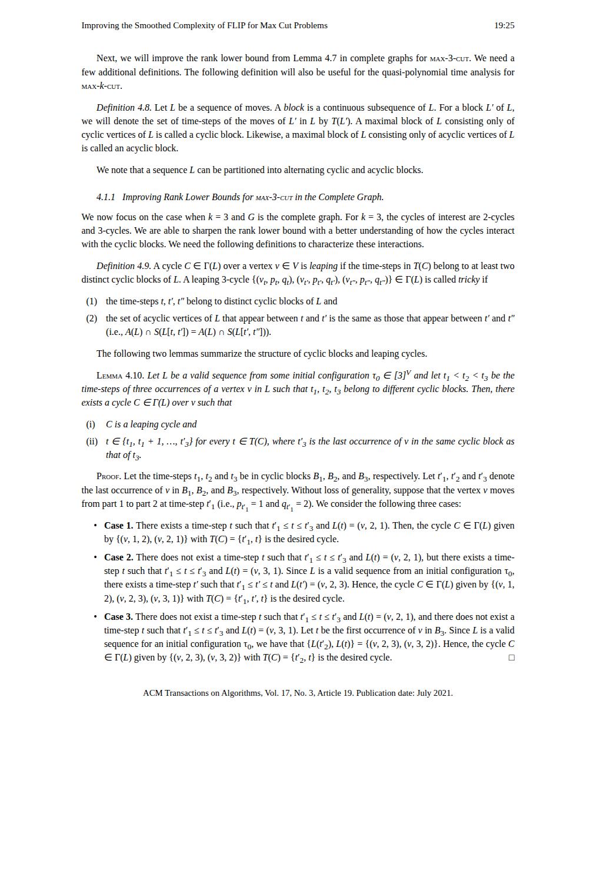Improving the Smoothed Complexity of FLIP for Max Cut Problems 19:25
Next, we will improve the rank lower bound from Lemma 4.7 in complete graphs for max-3-cut. We need a few additional definitions. The following definition will also be useful for the quasi-polynomial time analysis for max-k-cut.
Definition 4.8. Let L be a sequence of moves. A block is a continuous subsequence of L. For a block L′ of L, we will denote the set of time-steps of the moves of L′ in L by T(L′). A maximal block of L consisting only of cyclic vertices of L is called a cyclic block. Likewise, a maximal block of L consisting only of acyclic vertices of L is called an acyclic block.
We note that a sequence L can be partitioned into alternating cyclic and acyclic blocks.
4.1.1 Improving Rank Lower Bounds for max-3-cut in the Complete Graph.
We now focus on the case when k = 3 and G is the complete graph. For k = 3, the cycles of interest are 2-cycles and 3-cycles. We are able to sharpen the rank lower bound with a better understanding of how the cycles interact with the cyclic blocks. We need the following definitions to characterize these interactions.
Definition 4.9. A cycle C ∈ Γ(L) over a vertex v ∈ V is leaping if the time-steps in T(C) belong to at least two distinct cyclic blocks of L. A leaping 3-cycle {(vt, pt, qt), (vt′, pt′, qt′), (vt″, pt″, qt″)} ∈ Γ(L) is called tricky if
(1) the time-steps t, t′, t″ belong to distinct cyclic blocks of L and
(2) the set of acyclic vertices of L that appear between t and t′ is the same as those that appear between t′ and t″ (i.e., A(L) ∩ S(L[t, t′]) = A(L) ∩ S(L[t′, t″])).
The following two lemmas summarize the structure of cyclic blocks and leaping cycles.
Lemma 4.10. Let L be a valid sequence from some initial configuration τ0 ∈ [3]V and let t1 < t2 < t3 be the time-steps of three occurrences of a vertex v in L such that t1, t2, t3 belong to different cyclic blocks. Then, there exists a cycle C ∈ Γ(L) over v such that
(i) C is a leaping cycle and
(ii) t ∈ {t1, t1 + 1, …, t′3} for every t ∈ T(C), where t′3 is the last occurrence of v in the same cyclic block as that of t3.
Proof. Let the time-steps t1, t2 and t3 be in cyclic blocks B1, B2, and B3, respectively. Let t′1, t′2 and t′3 denote the last occurrence of v in B1, B2, and B3, respectively. Without loss of generality, suppose that the vertex v moves from part 1 to part 2 at time-step t′1 (i.e., pt′1 = 1 and qt′1 = 2). We consider the following three cases:
Case 1. There exists a time-step t such that t′1 ≤ t ≤ t′3 and L(t) = (v, 2, 1). Then, the cycle C ∈ Γ(L) given by {(v, 1, 2), (v, 2, 1)} with T(C) = {t′1, t} is the desired cycle.
Case 2. There does not exist a time-step t such that t′1 ≤ t ≤ t′3 and L(t) = (v, 2, 1), but there exists a time-step t such that t′1 ≤ t ≤ t′3 and L(t) = (v, 3, 1). Since L is a valid sequence from an initial configuration τ0, there exists a time-step t′ such that t′1 ≤ t′ ≤ t and L(t′) = (v, 2, 3). Hence, the cycle C ∈ Γ(L) given by {(v, 1, 2), (v, 2, 3), (v, 3, 1)} with T(C) = {t′1, t′, t} is the desired cycle.
Case 3. There does not exist a time-step t such that t′1 ≤ t ≤ t′3 and L(t) = (v, 2, 1), and there does not exist a time-step t such that t′1 ≤ t ≤ t′3 and L(t) = (v, 3, 1). Let t be the first occurrence of v in B3. Since L is a valid sequence for an initial configuration τ0, we have that {L(t′2), L(t)} = {(v, 2, 3), (v, 3, 2)}. Hence, the cycle C ∈ Γ(L) given by {(v, 2, 3), (v, 3, 2)} with T(C) = {t′2, t} is the desired cycle.□
ACM Transactions on Algorithms, Vol. 17, No. 3, Article 19. Publication date: July 2021.